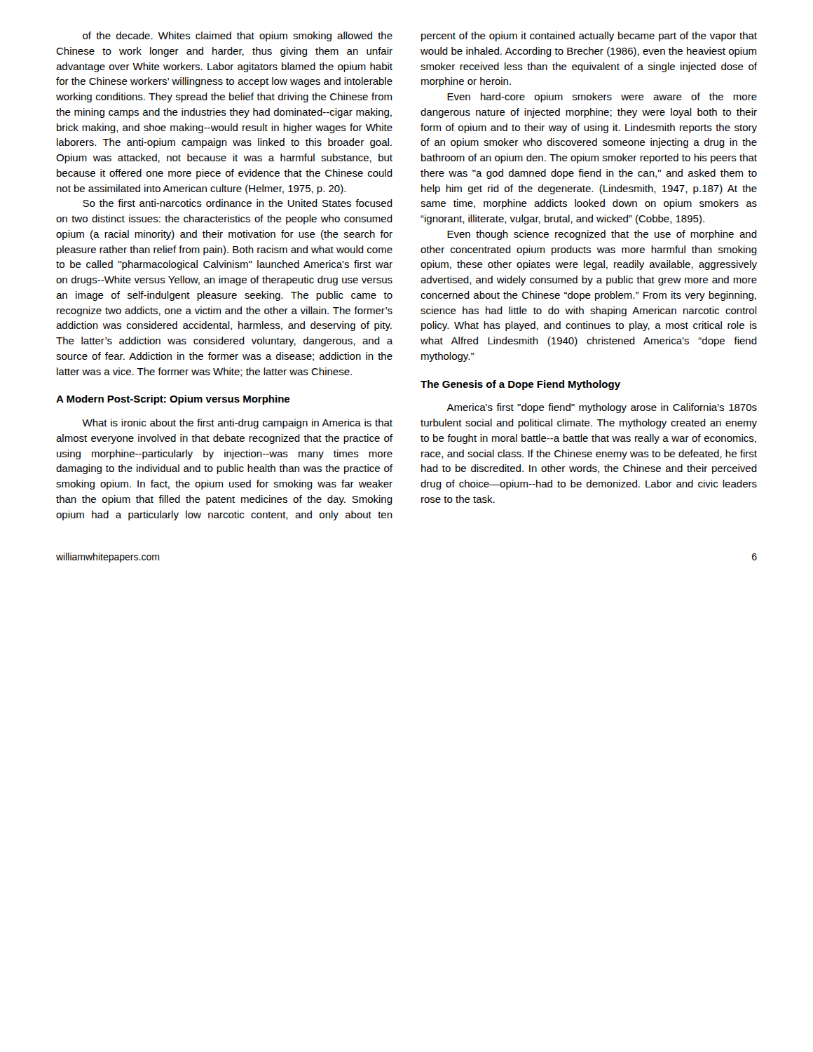of the decade. Whites claimed that opium smoking allowed the Chinese to work longer and harder, thus giving them an unfair advantage over White workers. Labor agitators blamed the opium habit for the Chinese workers’ willingness to accept low wages and intolerable working conditions. They spread the belief that driving the Chinese from the mining camps and the industries they had dominated--cigar making, brick making, and shoe making--would result in higher wages for White laborers. The anti-opium campaign was linked to this broader goal. Opium was attacked, not because it was a harmful substance, but because it offered one more piece of evidence that the Chinese could not be assimilated into American culture (Helmer, 1975, p. 20).
So the first anti-narcotics ordinance in the United States focused on two distinct issues: the characteristics of the people who consumed opium (a racial minority) and their motivation for use (the search for pleasure rather than relief from pain). Both racism and what would come to be called "pharmacological Calvinism" launched America's first war on drugs--White versus Yellow, an image of therapeutic drug use versus an image of self-indulgent pleasure seeking. The public came to recognize two addicts, one a victim and the other a villain. The former’s addiction was considered accidental, harmless, and deserving of pity. The latter’s addiction was considered voluntary, dangerous, and a source of fear. Addiction in the former was a disease; addiction in the latter was a vice. The former was White; the latter was Chinese.
A Modern Post-Script: Opium versus Morphine
What is ironic about the first anti-drug campaign in America is that almost everyone involved in that debate recognized that the practice of using morphine--particularly by injection--was many times more damaging to the individual and to public health than was the practice of smoking opium. In fact, the opium used for smoking was far weaker than the opium that filled the patent medicines of the day. Smoking opium had a particularly low narcotic content, and only about ten percent of the opium it contained actually became part of the vapor that would be inhaled. According to Brecher (1986), even the heaviest opium smoker received less than the equivalent of a single injected dose of morphine or heroin.
Even hard-core opium smokers were aware of the more dangerous nature of injected morphine; they were loyal both to their form of opium and to their way of using it. Lindesmith reports the story of an opium smoker who discovered someone injecting a drug in the bathroom of an opium den. The opium smoker reported to his peers that there was "a god damned dope fiend in the can," and asked them to help him get rid of the degenerate. (Lindesmith, 1947, p.187) At the same time, morphine addicts looked down on opium smokers as “ignorant, illiterate, vulgar, brutal, and wicked” (Cobbe, 1895).
Even though science recognized that the use of morphine and other concentrated opium products was more harmful than smoking opium, these other opiates were legal, readily available, aggressively advertised, and widely consumed by a public that grew more and more concerned about the Chinese “dope problem.” From its very beginning, science has had little to do with shaping American narcotic control policy. What has played, and continues to play, a most critical role is what Alfred Lindesmith (1940) christened America’s “dope fiend mythology.”
The Genesis of a Dope Fiend Mythology
America's first "dope fiend" mythology arose in California’s 1870s turbulent social and political climate. The mythology created an enemy to be fought in moral battle--a battle that was really a war of economics, race, and social class. If the Chinese enemy was to be defeated, he first had to be discredited. In other words, the Chinese and their perceived drug of choice—opium--had to be demonized. Labor and civic leaders rose to the task.
williamwhitepapers.com 6